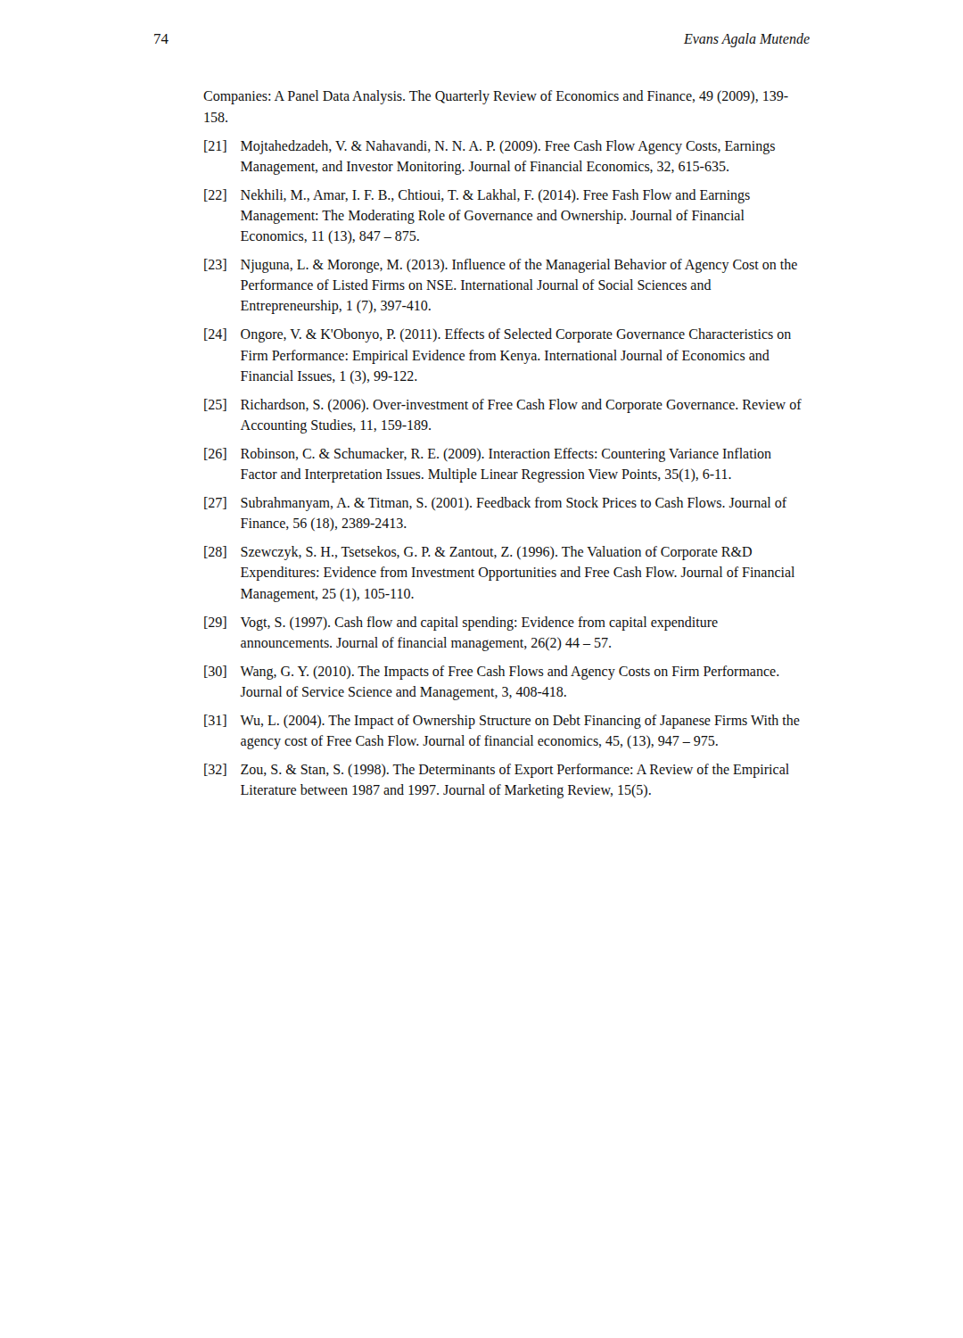74 Evans Agala Mutende
Companies: A Panel Data Analysis. The Quarterly Review of Economics and Finance, 49 (2009), 139-158.
[21] Mojtahedzadeh, V. & Nahavandi, N. N. A. P. (2009). Free Cash Flow Agency Costs, Earnings Management, and Investor Monitoring. Journal of Financial Economics, 32, 615-635.
[22] Nekhili, M., Amar, I. F. B., Chtioui, T. & Lakhal, F. (2014). Free Fash Flow and Earnings Management: The Moderating Role of Governance and Ownership. Journal of Financial Economics, 11 (13), 847 – 875.
[23] Njuguna, L. & Moronge, M. (2013). Influence of the Managerial Behavior of Agency Cost on the Performance of Listed Firms on NSE. International Journal of Social Sciences and Entrepreneurship, 1 (7), 397-410.
[24] Ongore, V. & K'Obonyo, P. (2011). Effects of Selected Corporate Governance Characteristics on Firm Performance: Empirical Evidence from Kenya. International Journal of Economics and Financial Issues, 1 (3), 99-122.
[25] Richardson, S. (2006). Over-investment of Free Cash Flow and Corporate Governance. Review of Accounting Studies, 11, 159-189.
[26] Robinson, C. & Schumacker, R. E. (2009). Interaction Effects: Countering Variance Inflation Factor and Interpretation Issues. Multiple Linear Regression View Points, 35(1), 6-11.
[27] Subrahmanyam, A. & Titman, S. (2001). Feedback from Stock Prices to Cash Flows. Journal of Finance, 56 (18), 2389-2413.
[28] Szewczyk, S. H., Tsetsekos, G. P. & Zantout, Z. (1996). The Valuation of Corporate R&D Expenditures: Evidence from Investment Opportunities and Free Cash Flow. Journal of Financial Management, 25 (1), 105-110.
[29] Vogt, S. (1997). Cash flow and capital spending: Evidence from capital expenditure announcements. Journal of financial management, 26(2) 44 – 57.
[30] Wang, G. Y. (2010). The Impacts of Free Cash Flows and Agency Costs on Firm Performance. Journal of Service Science and Management, 3, 408-418.
[31] Wu, L. (2004). The Impact of Ownership Structure on Debt Financing of Japanese Firms With the agency cost of Free Cash Flow. Journal of financial economics, 45, (13), 947 – 975.
[32] Zou, S. & Stan, S. (1998). The Determinants of Export Performance: A Review of the Empirical Literature between 1987 and 1997. Journal of Marketing Review, 15(5).